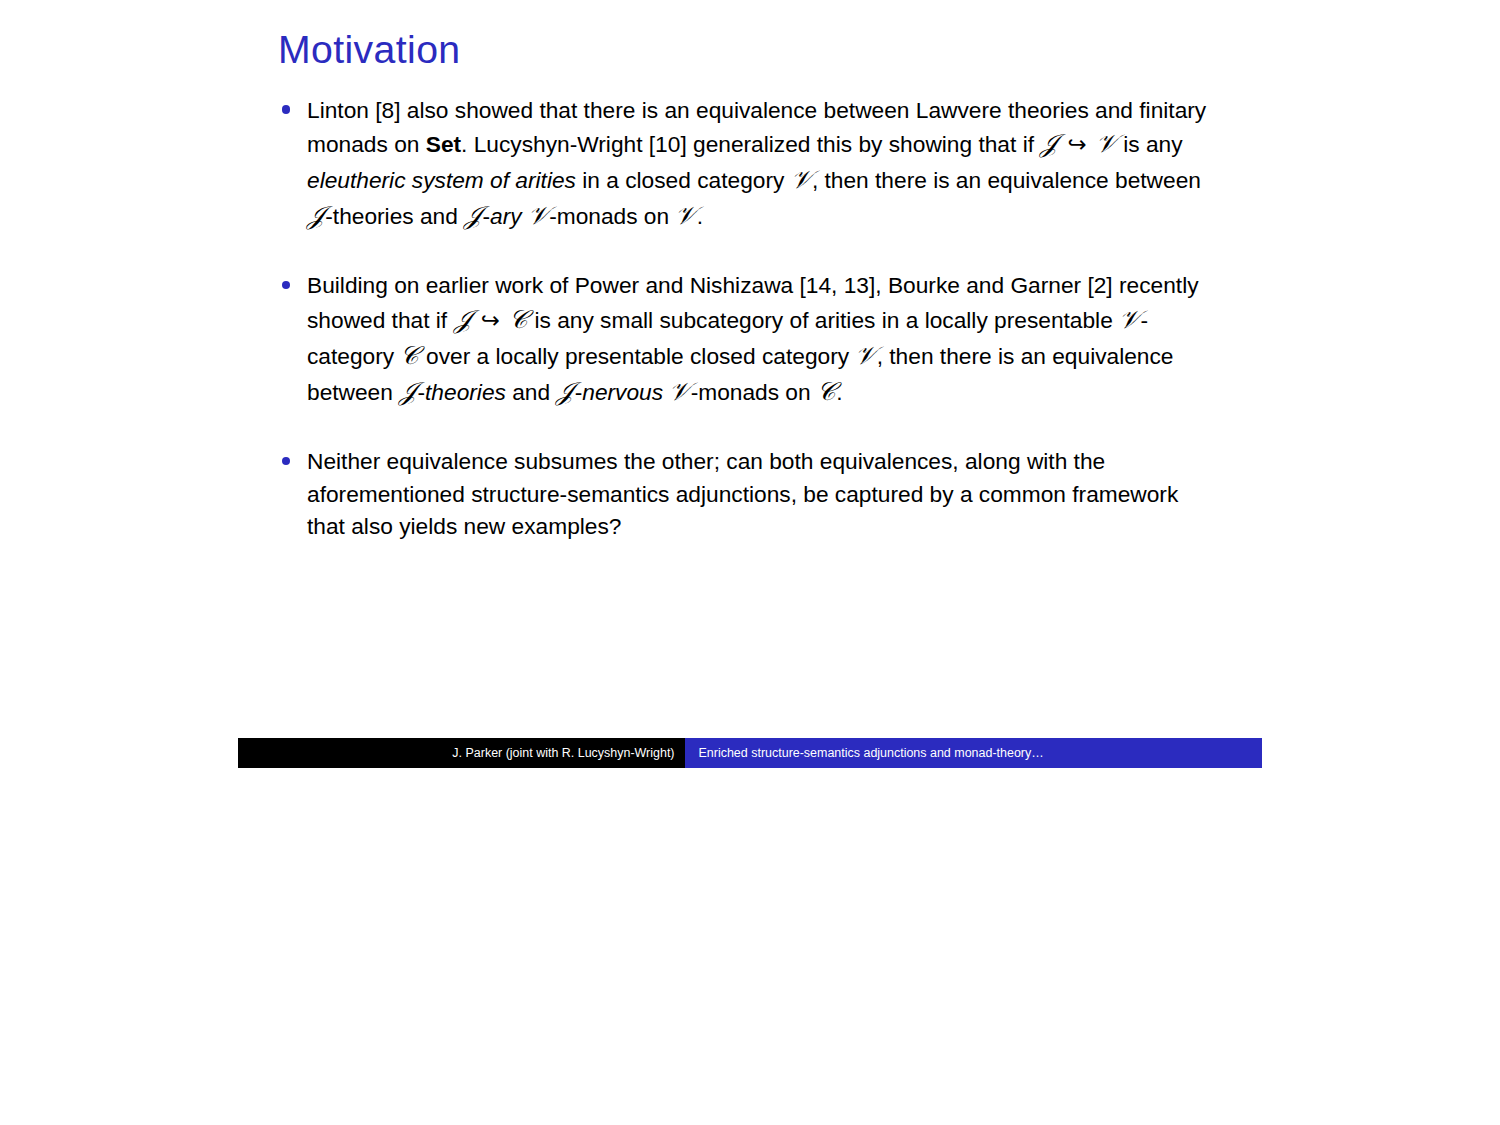Motivation
Linton [8] also showed that there is an equivalence between Lawvere theories and finitary monads on Set. Lucyshyn-Wright [10] generalized this by showing that if 𝒥 ↪ 𝒱 is any eleutheric system of arities in a closed category 𝒱, then there is an equivalence between 𝒥-theories and 𝒥-ary 𝒱-monads on 𝒱.
Building on earlier work of Power and Nishizawa [14, 13], Bourke and Garner [2] recently showed that if 𝒥 ↪ 𝒞 is any small subcategory of arities in a locally presentable 𝒱-category 𝒞 over a locally presentable closed category 𝒱, then there is an equivalence between 𝒥-theories and 𝒥-nervous 𝒱-monads on 𝒞.
Neither equivalence subsumes the other; can both equivalences, along with the aforementioned structure-semantics adjunctions, be captured by a common framework that also yields new examples?
J. Parker (joint with R. Lucyshyn-Wright)
Enriched structure-semantics adjunctions and monad-theory…